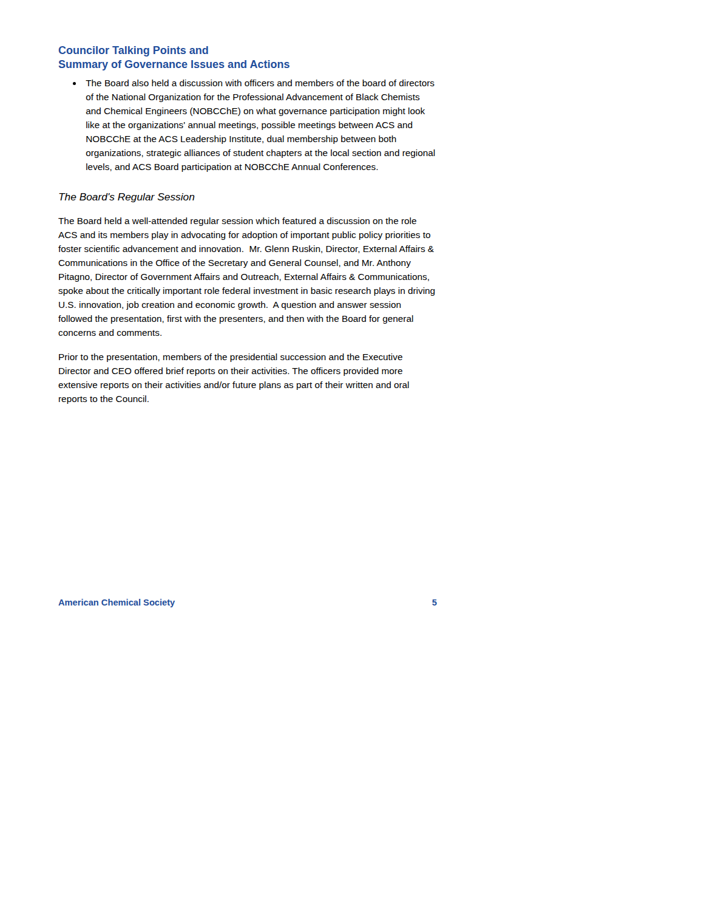Councilor Talking Points and
Summary of Governance Issues and Actions
The Board also held a discussion with officers and members of the board of directors of the National Organization for the Professional Advancement of Black Chemists and Chemical Engineers (NOBCChE) on what governance participation might look like at the organizations' annual meetings, possible meetings between ACS and NOBCChE at the ACS Leadership Institute, dual membership between both organizations, strategic alliances of student chapters at the local section and regional levels, and ACS Board participation at NOBCChE Annual Conferences.
The Board's Regular Session
The Board held a well-attended regular session which featured a discussion on the role ACS and its members play in advocating for adoption of important public policy priorities to foster scientific advancement and innovation. Mr. Glenn Ruskin, Director, External Affairs & Communications in the Office of the Secretary and General Counsel, and Mr. Anthony Pitagno, Director of Government Affairs and Outreach, External Affairs & Communications, spoke about the critically important role federal investment in basic research plays in driving U.S. innovation, job creation and economic growth. A question and answer session followed the presentation, first with the presenters, and then with the Board for general concerns and comments.
Prior to the presentation, members of the presidential succession and the Executive Director and CEO offered brief reports on their activities. The officers provided more extensive reports on their activities and/or future plans as part of their written and oral reports to the Council.
American Chemical Society 5